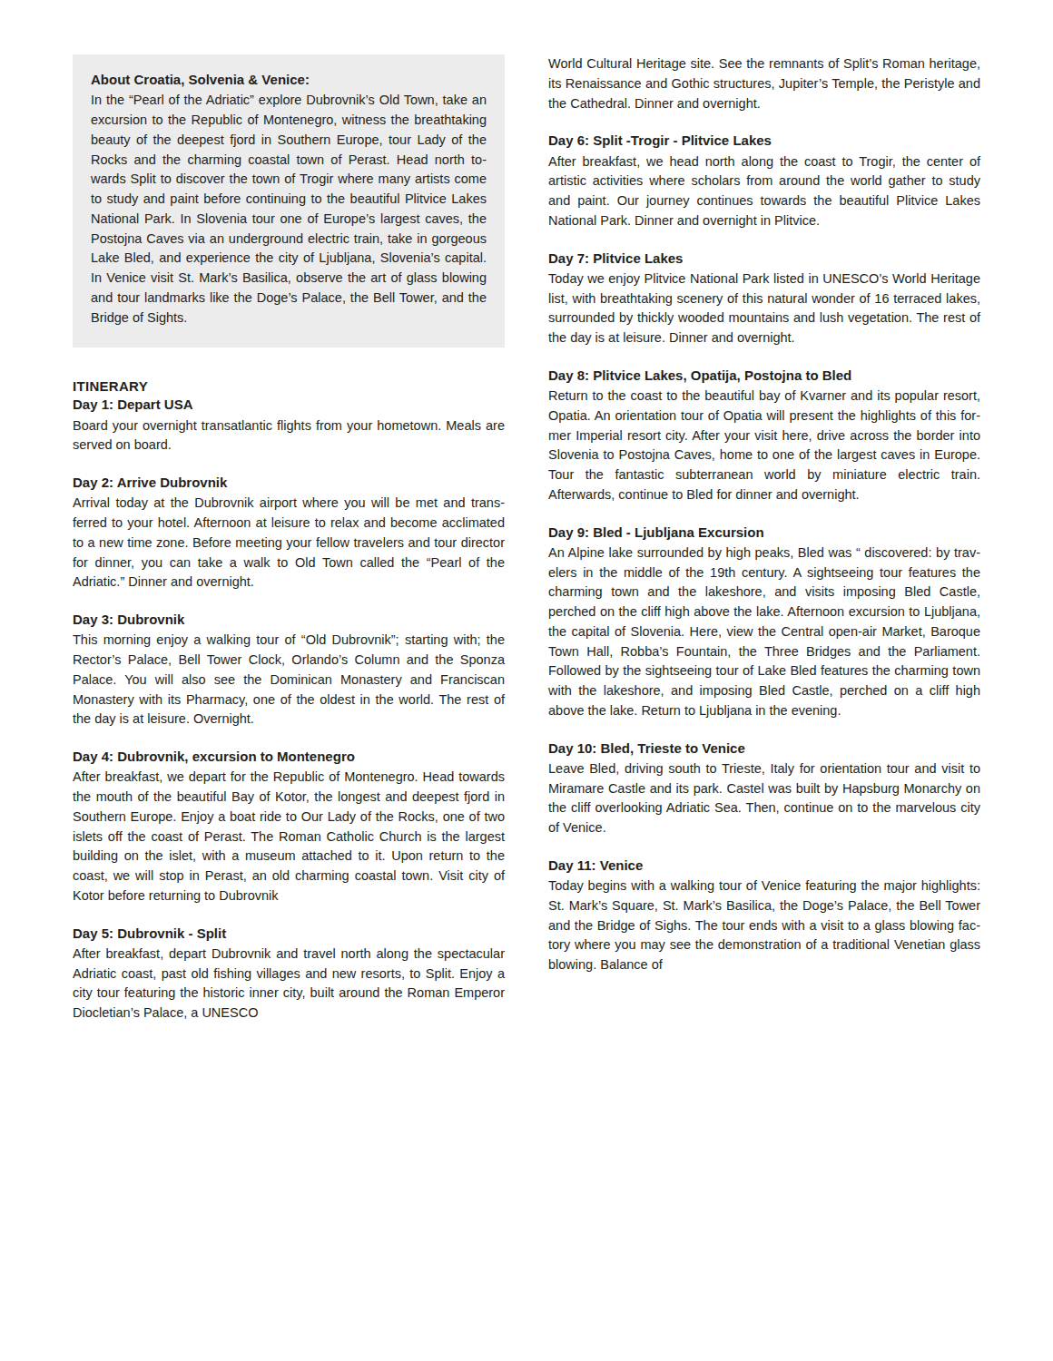About Croatia, Solvenia & Venice:
In the “Pearl of the Adriatic” explore Dubrovnik’s Old Town, take an excursion to the Republic of Montenegro, witness the breathtaking beauty of the deepest fjord in Southern Europe, tour Lady of the Rocks and the charming coastal town of Perast. Head north towards Split to discover the town of Trogir where many artists come to study and paint before continuing to the beautiful Plitvice Lakes National Park. In Slovenia tour one of Europe’s largest caves, the Postojna Caves via an underground electric train, take in gorgeous Lake Bled, and experience the city of Ljubljana, Slovenia’s capital. In Venice visit St. Mark’s Basilica, observe the art of glass blowing and tour landmarks like the Doge’s Palace, the Bell Tower, and the Bridge of Sights.
ITINERARY
Day 1: Depart USA
Board your overnight transatlantic flights from your hometown. Meals are served on board.
Day 2: Arrive Dubrovnik
Arrival today at the Dubrovnik airport where you will be met and transferred to your hotel. Afternoon at leisure to relax and become acclimated to a new time zone. Before meeting your fellow travelers and tour director for dinner, you can take a walk to Old Town called the “Pearl of the Adriatic.” Dinner and overnight.
Day 3: Dubrovnik
This morning enjoy a walking tour of “Old Dubrovnik”; starting with; the Rector’s Palace, Bell Tower Clock, Orlando’s Column and the Sponza Palace. You will also see the Dominican Monastery and Franciscan Monastery with its Pharmacy, one of the oldest in the world. The rest of the day is at leisure. Overnight.
Day 4: Dubrovnik, excursion to Montenegro
After breakfast, we depart for the Republic of Montenegro. Head towards the mouth of the beautiful Bay of Kotor, the longest and deepest fjord in Southern Europe. Enjoy a boat ride to Our Lady of the Rocks, one of two islets off the coast of Perast. The Roman Catholic Church is the largest building on the islet, with a museum attached to it. Upon return to the coast, we will stop in Perast, an old charming coastal town. Visit city of Kotor before returning to Dubrovnik
Day 5: Dubrovnik - Split
After breakfast, depart Dubrovnik and travel north along the spectacular Adriatic coast, past old fishing villages and new resorts, to Split. Enjoy a city tour featuring the historic inner city, built around the Roman Emperor Diocletian’s Palace, a UNESCO
World Cultural Heritage site. See the remnants of Split’s Roman heritage, its Renaissance and Gothic structures, Jupiter’s Temple, the Peristyle and the Cathedral. Dinner and overnight.
Day 6: Split -Trogir - Plitvice Lakes
After breakfast, we head north along the coast to Trogir, the center of artistic activities where scholars from around the world gather to study and paint. Our journey continues towards the beautiful Plitvice Lakes National Park. Dinner and overnight in Plitvice.
Day 7: Plitvice Lakes
Today we enjoy Plitvice National Park listed in UNESCO’s World Heritage list, with breathtaking scenery of this natural wonder of 16 terraced lakes, surrounded by thickly wooded mountains and lush vegetation. The rest of the day is at leisure. Dinner and overnight.
Day 8: Plitvice Lakes, Opatija, Postojna to Bled
Return to the coast to the beautiful bay of Kvarner and its popular resort, Opatia. An orientation tour of Opatia will present the highlights of this former Imperial resort city. After your visit here, drive across the border into Slovenia to Postojna Caves, home to one of the largest caves in Europe. Tour the fantastic subterranean world by miniature electric train. Afterwards, continue to Bled for dinner and overnight.
Day 9: Bled - Ljubljana Excursion
An Alpine lake surrounded by high peaks, Bled was “ discovered: by travelers in the middle of the 19th century. A sightseeing tour features the charming town and the lakeshore, and visits imposing Bled Castle, perched on the cliff high above the lake. Afternoon excursion to Ljubljana, the capital of Slovenia. Here, view the Central open-air Market, Baroque Town Hall, Robba’s Fountain, the Three Bridges and the Parliament. Followed by the sightseeing tour of Lake Bled features the charming town with the lakeshore, and imposing Bled Castle, perched on a cliff high above the lake. Return to Ljubljana in the evening.
Day 10: Bled, Trieste to Venice
Leave Bled, driving south to Trieste, Italy for orientation tour and visit to Miramare Castle and its park. Castel was built by Hapsburg Monarchy on the cliff overlooking Adriatic Sea. Then, continue on to the marvelous city of Venice.
Day 11: Venice
Today begins with a walking tour of Venice featuring the major highlights: St. Mark’s Square, St. Mark’s Basilica, the Doge’s Palace, the Bell Tower and the Bridge of Sighs. The tour ends with a visit to a glass blowing factory where you may see the demonstration of a traditional Venetian glass blowing. Balance of